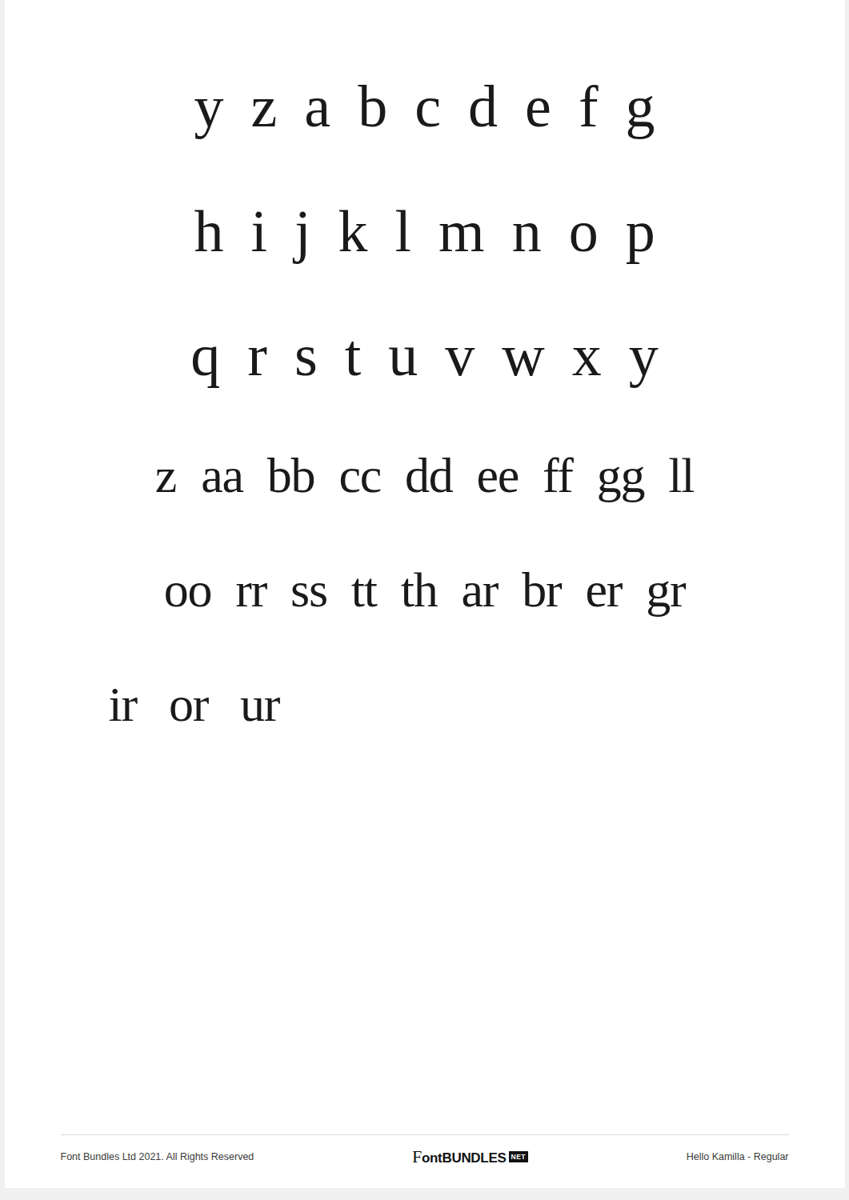yzabcdefg
hijklmnop
qrstuvwxy
zaa bb cc dd ee ff gg ll
oo rr ss tt th ar br er gr
ir or ur
Font Bundles Ltd 2021. All Rights Reserved
FontBUNDLESNET
Hello Kamilla - Regular